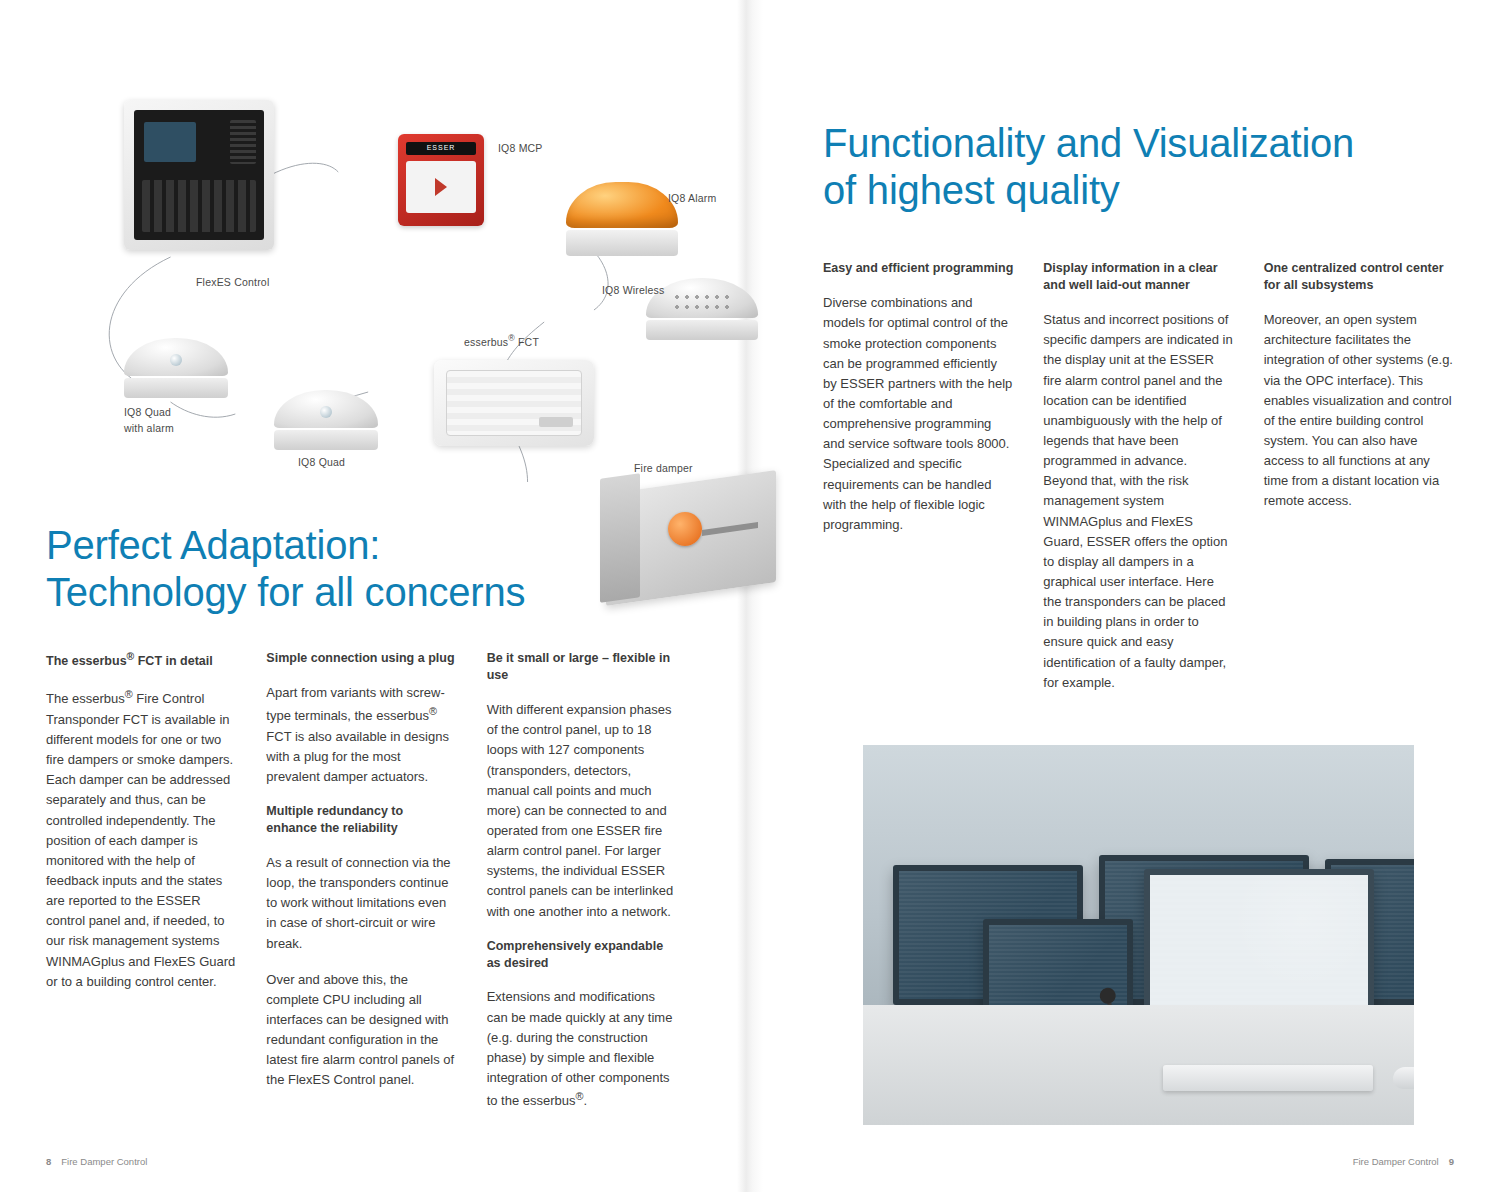ESSER
FlexES Control IQ8 MCP IQ8 Alarm IQ8 Wireless esserbus® FCT IQ8 Quadwith alarm IQ8 Quad Fire damper
Perfect Adaptation:
Technology for all concerns
The esserbus® FCT in detail
The esserbus® Fire Control Transponder FCT is available in different models for one or two fire dampers or smoke dampers. Each damper can be addressed separately and thus, can be controlled independently. The position of each damper is monitored with the help of feedback inputs and the states are reported to the ESSER control panel and, if needed, to our risk management systems WINMAGplus and FlexES Guard or to a building control center.
Simple connection using a plug
Apart from variants with screw-type terminals, the esserbus® FCT is also available in designs with a plug for the most prevalent damper actuators.
Multiple redundancy to enhance the reliability
As a result of connection via the loop, the transponders continue to work without limitations even in case of short-circuit or wire break.
Over and above this, the complete CPU including all interfaces can be designed with redundant configuration in the latest fire alarm control panels of the FlexES Control panel.
Be it small or large – flexible in use
With different expansion phases of the control panel, up to 18 loops with 127 components (transponders, detectors, manual call points and much more) can be connected to and operated from one ESSER fire alarm control panel. For larger systems, the individual ESSER control panels can be interlinked with one another into a network.
Comprehensively expandable as desired
Extensions and modifications can be made quickly at any time (e.g. during the construction phase) by simple and flexible integration of other components to the esserbus®.
8 Fire Damper Control
Functionality and Visualization
of highest quality
Easy and efficient programming
Diverse combinations and models for optimal control of the smoke protection components can be programmed efficiently by ESSER partners with the help of the comfortable and comprehensive programming and service software tools 8000. Specialized and specific requirements can be handled with the help of flexible logic programming.
Display information in a clear and well laid-out manner
Status and incorrect positions of specific dampers are indicated in the display unit at the ESSER fire alarm control panel and the location can be identified unambiguously with the help of legends that have been programmed in advance. Beyond that, with the risk management system WINMAGplus and FlexES Guard, ESSER offers the option to display all dampers in a graphical user interface. Here the transponders can be placed in building plans in order to ensure quick and easy identification of a faulty damper, for example.
One centralized control center for all subsystems
Moreover, an open system architecture facilitates the integration of other systems (e.g. via the OPC interface). This enables visualization and control of the entire building control system. You can also have access to all functions at any time from a distant location via remote access.
Fire Damper Control 9